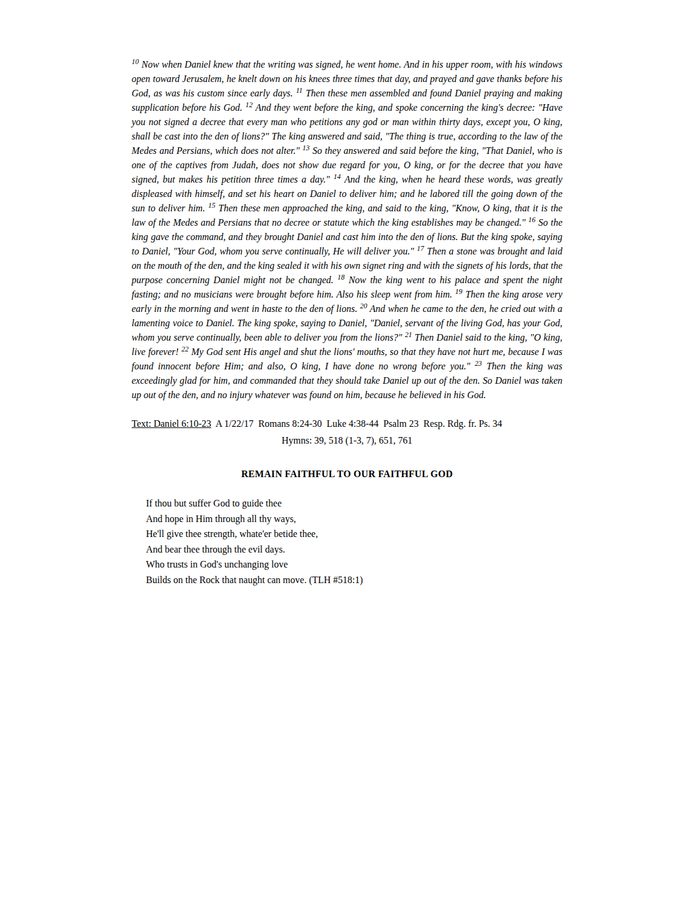10 Now when Daniel knew that the writing was signed, he went home. And in his upper room, with his windows open toward Jerusalem, he knelt down on his knees three times that day, and prayed and gave thanks before his God, as was his custom since early days. 11 Then these men assembled and found Daniel praying and making supplication before his God. 12 And they went before the king, and spoke concerning the king's decree: "Have you not signed a decree that every man who petitions any god or man within thirty days, except you, O king, shall be cast into the den of lions?" The king answered and said, "The thing is true, according to the law of the Medes and Persians, which does not alter." 13 So they answered and said before the king, "That Daniel, who is one of the captives from Judah, does not show due regard for you, O king, or for the decree that you have signed, but makes his petition three times a day." 14 And the king, when he heard these words, was greatly displeased with himself, and set his heart on Daniel to deliver him; and he labored till the going down of the sun to deliver him. 15 Then these men approached the king, and said to the king, "Know, O king, that it is the law of the Medes and Persians that no decree or statute which the king establishes may be changed." 16 So the king gave the command, and they brought Daniel and cast him into the den of lions. But the king spoke, saying to Daniel, "Your God, whom you serve continually, He will deliver you." 17 Then a stone was brought and laid on the mouth of the den, and the king sealed it with his own signet ring and with the signets of his lords, that the purpose concerning Daniel might not be changed. 18 Now the king went to his palace and spent the night fasting; and no musicians were brought before him. Also his sleep went from him. 19 Then the king arose very early in the morning and went in haste to the den of lions. 20 And when he came to the den, he cried out with a lamenting voice to Daniel. The king spoke, saying to Daniel, "Daniel, servant of the living God, has your God, whom you serve continually, been able to deliver you from the lions?" 21 Then Daniel said to the king, "O king, live forever! 22 My God sent His angel and shut the lions' mouths, so that they have not hurt me, because I was found innocent before Him; and also, O king, I have done no wrong before you." 23 Then the king was exceedingly glad for him, and commanded that they should take Daniel up out of the den. So Daniel was taken up out of the den, and no injury whatever was found on him, because he believed in his God.
Text: Daniel 6:10-23 A 1/22/17 Romans 8:24-30 Luke 4:38-44 Psalm 23 Resp. Rdg. fr. Ps. 34
Hymns: 39, 518 (1-3, 7), 651, 761
REMAIN FAITHFUL TO OUR FAITHFUL GOD
If thou but suffer God to guide thee
And hope in Him through all thy ways,
He'll give thee strength, whate'er betide thee,
And bear thee through the evil days.
Who trusts in God's unchanging love
Builds on the Rock that naught can move. (TLH #518:1)